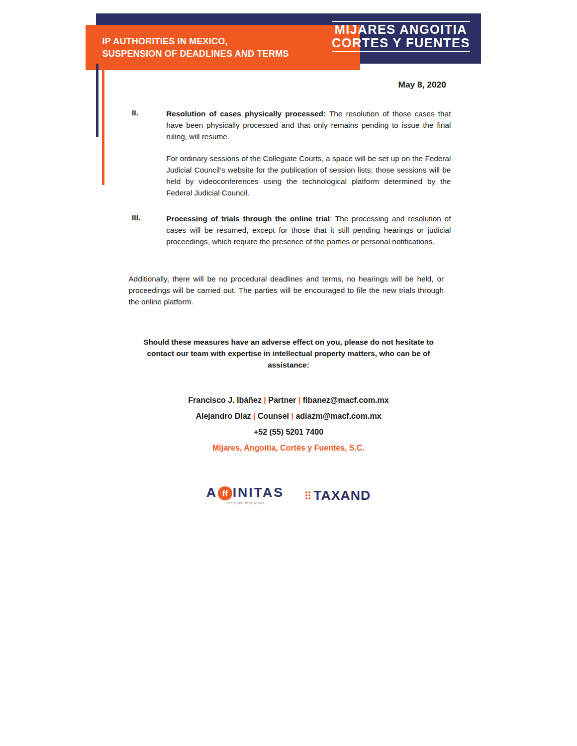IP Authorities in Mexico,
Suspension of Deadlines and Terms
MIJARES ANGOITIA
CORTES Y FUENTES
May 8, 2020
II.
Resolution of cases physically processed: The resolution of those cases that have been physically processed and that only remains pending to issue the final ruling, will resume.
For ordinary sessions of the Collegiate Courts, a space will be set up on the Federal Judicial Council’s website for the publication of session lists; those sessions will be held by videoconferences using the technological platform determined by the Federal Judicial Council.
III.
Processing of trials through the online trial: The processing and resolution of cases will be resumed, except for those that it still pending hearings or judicial proceedings, which require the presence of the parties or personal notifications.
Additionally, there will be no procedural deadlines and terms, no hearings will be held, or proceedings will be carried out. The parties will be encouraged to file the new trials through the online platform.
Should these measures have an adverse effect on you, please do not hesitate to contact our team with expertise in intellectual property matters, who can be of assistance:
Francisco J. Ibáñez | Partner | fibanez@macf.com.mx
Alejandro Díaz | Counsel | adiazm@macf.com.mx
+52 (55) 5201 7400
Mijares, Angoitia, Cortés y Fuentes, S.C.
Aff INITAS The team that works
TAXAND